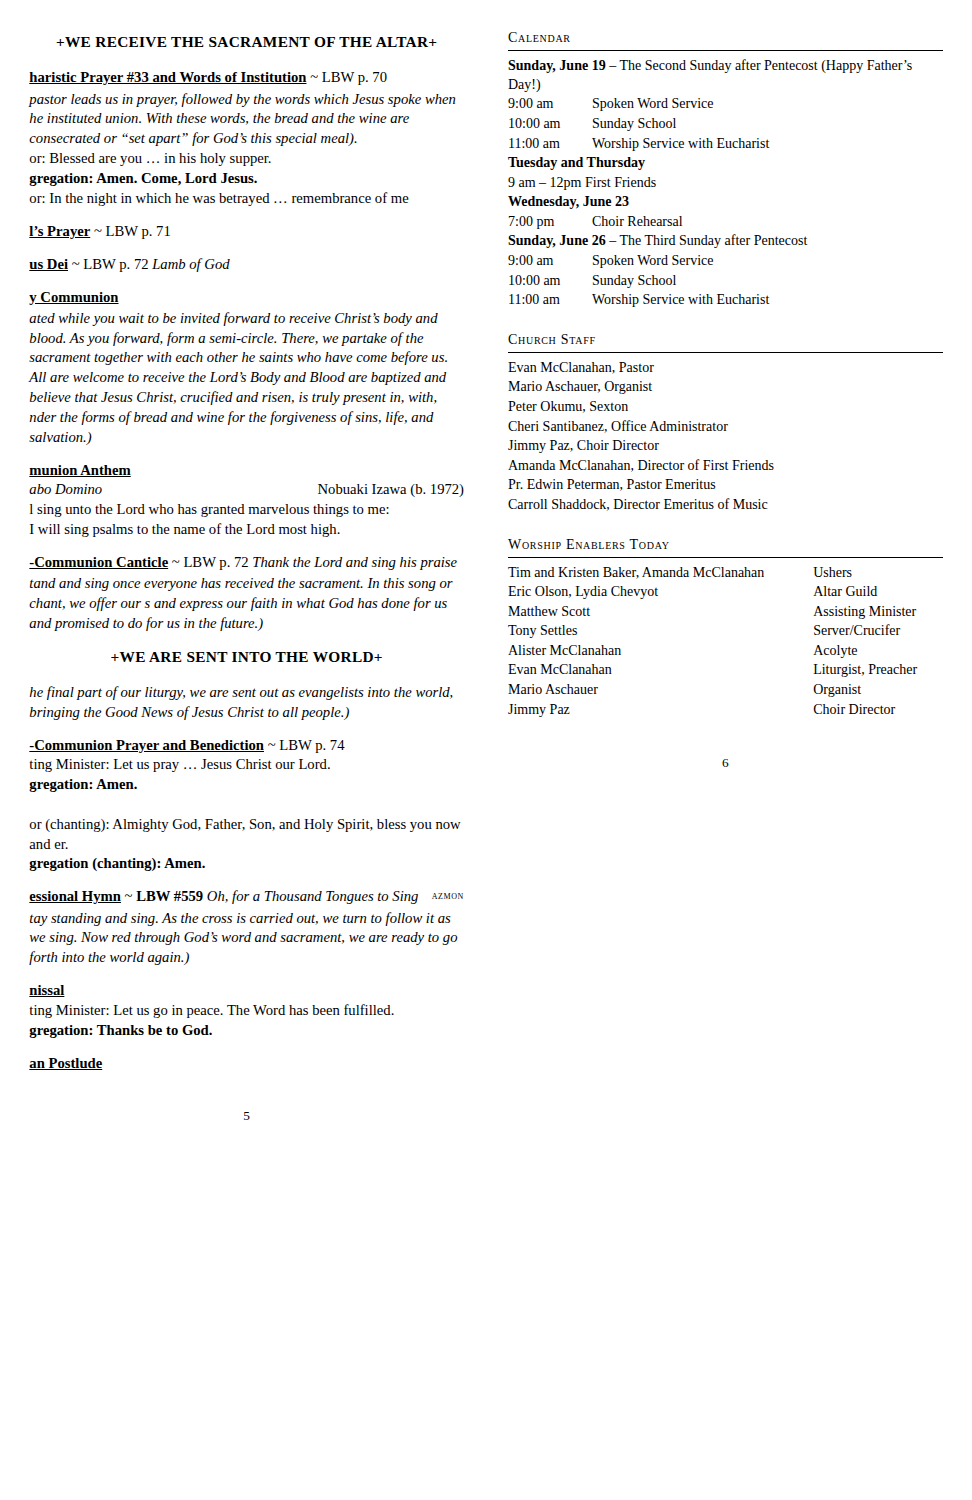+WE RECEIVE THE SACRAMENT OF THE ALTAR+
haristic Prayer #33 and Words of Institution ~ LBW p. 70 pastor leads us in prayer, followed by the words which Jesus spoke when he instituted union. With these words, the bread and the wine are consecrated or “set apart” for God’s this special meal).
or: Blessed are you … in his holy supper.
gregation: Amen. Come, Lord Jesus.
or: In the night in which he was betrayed … remembrance of me
l’s Prayer ~ LBW p. 71
us Dei ~ LBW p. 72 Lamb of God
y Communion ated while you wait to be invited forward to receive Christ’s body and blood. As you forward, form a semi-circle. There, we partake of the sacrament together with each other he saints who have come before us. All are welcome to receive the Lord’s Body and Blood are baptized and believe that Jesus Christ, crucified and risen, is truly present in, with, nder the forms of bread and wine for the forgiveness of sins, life, and salvation.)
munion Anthem
abo Domino Nobuaki Izawa (b. 1972)
l sing unto the Lord who has granted marvelous things to me:
I will sing psalms to the name of the Lord most high.
-Communion Canticle ~ LBW p. 72 Thank the Lord and sing his praise tand and sing once everyone has received the sacrament. In this song or chant, we offer our s and express our faith in what God has done for us and promised to do for us in the future.)
+WE ARE SENT INTO THE WORLD+
he final part of our liturgy, we are sent out as evangelists into the world, bringing the Good News of Jesus Christ to all people.)
-Communion Prayer and Benediction ~ LBW p. 74
ting Minister: Let us pray … Jesus Christ our Lord.
gregation: Amen.
or (chanting): Almighty God, Father, Son, and Holy Spirit, bless you now and er.
gregation (chanting): Amen.
essional Hymn ~ LBW #559 Oh, for a Thousand Tongues to Sing azmon tay standing and sing. As the cross is carried out, we turn to follow it as we sing. Now red through God’s word and sacrament, we are ready to go forth into the world again.)
nissal
ting Minister: Let us go in peace. The Word has been fulfilled.
gregation: Thanks be to God.
an Postlude
5
Calendar
| Sunday, June 19 – The Second Sunday after Pentecost (Happy Father’s Day!) |
| 9:00 am | Spoken Word Service |
| 10:00 am | Sunday School |
| 11:00 am | Worship Service with Eucharist |
| Tuesday and Thursday |
| 9 am – 12pm First Friends |
| Wednesday, June 23 |
| 7:00 pm | Choir Rehearsal |
| Sunday, June 26 – The Third Sunday after Pentecost |
| 9:00 am | Spoken Word Service |
| 10:00 am | Sunday School |
| 11:00 am | Worship Service with Eucharist |
Church Staff
Evan McClanahan, Pastor
Mario Aschauer, Organist
Peter Okumu, Sexton
Cheri Santibanez, Office Administrator
Jimmy Paz, Choir Director
Amanda McClanahan, Director of First Friends
Pr. Edwin Peterman, Pastor Emeritus
Carroll Shaddock, Director Emeritus of Music
Worship Enablers Today
| Tim and Kristen Baker, Amanda McClanahan | Ushers |
| Eric Olson, Lydia Chevyot | Altar Guild |
| Matthew Scott | Assisting Minister |
| Tony Settles | Server/Crucifer |
| Alister McClanahan | Acolyte |
| Evan McClanahan | Liturgist, Preacher |
| Mario Aschauer | Organist |
| Jimmy Paz | Choir Director |
6